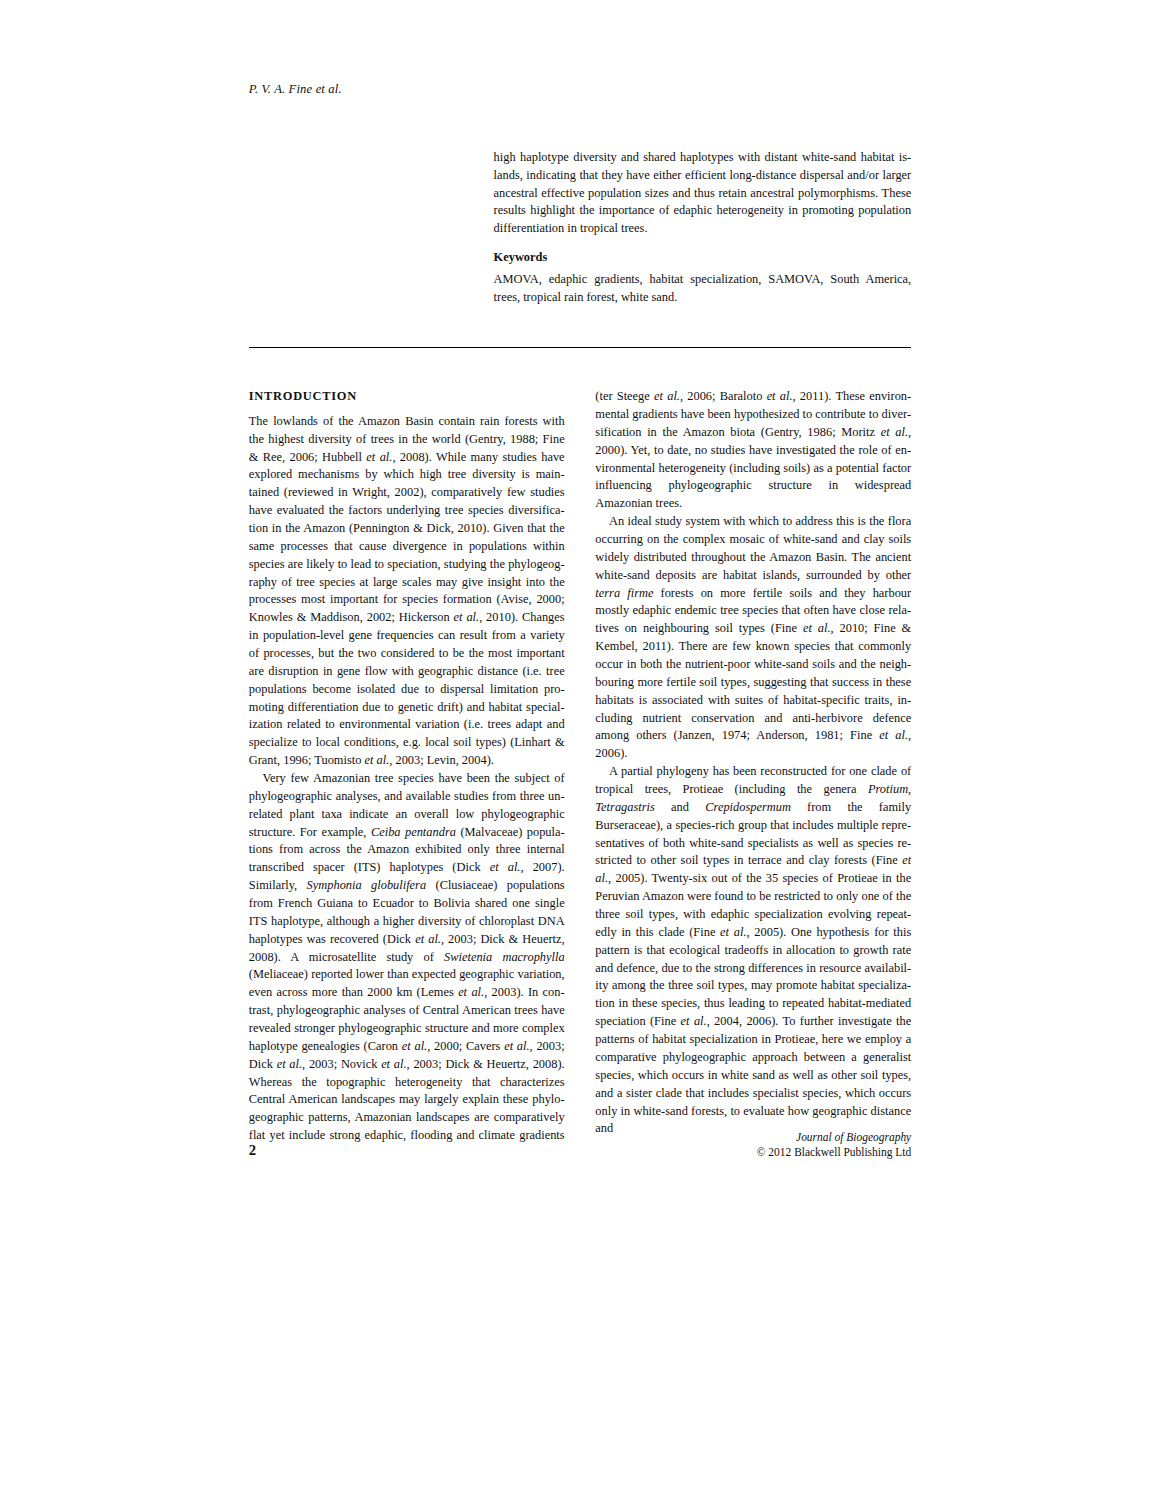P. V. A. Fine et al.
high haplotype diversity and shared haplotypes with distant white-sand habitat islands, indicating that they have either efficient long-distance dispersal and/or larger ancestral effective population sizes and thus retain ancestral polymorphisms. These results highlight the importance of edaphic heterogeneity in promoting population differentiation in tropical trees.
Keywords
AMOVA, edaphic gradients, habitat specialization, SAMOVA, South America, trees, tropical rain forest, white sand.
INTRODUCTION
The lowlands of the Amazon Basin contain rain forests with the highest diversity of trees in the world (Gentry, 1988; Fine & Ree, 2006; Hubbell et al., 2008). While many studies have explored mechanisms by which high tree diversity is maintained (reviewed in Wright, 2002), comparatively few studies have evaluated the factors underlying tree species diversification in the Amazon (Pennington & Dick, 2010). Given that the same processes that cause divergence in populations within species are likely to lead to speciation, studying the phylogeography of tree species at large scales may give insight into the processes most important for species formation (Avise, 2000; Knowles & Maddison, 2002; Hickerson et al., 2010). Changes in population-level gene frequencies can result from a variety of processes, but the two considered to be the most important are disruption in gene flow with geographic distance (i.e. tree populations become isolated due to dispersal limitation promoting differentiation due to genetic drift) and habitat specialization related to environmental variation (i.e. trees adapt and specialize to local conditions, e.g. local soil types) (Linhart & Grant, 1996; Tuomisto et al., 2003; Levin, 2004).
Very few Amazonian tree species have been the subject of phylogeographic analyses, and available studies from three unrelated plant taxa indicate an overall low phylogeographic structure. For example, Ceiba pentandra (Malvaceae) populations from across the Amazon exhibited only three internal transcribed spacer (ITS) haplotypes (Dick et al., 2007). Similarly, Symphonia globulifera (Clusiaceae) populations from French Guiana to Ecuador to Bolivia shared one single ITS haplotype, although a higher diversity of chloroplast DNA haplotypes was recovered (Dick et al., 2003; Dick & Heuertz, 2008). A microsatellite study of Swietenia macrophylla (Meliaceae) reported lower than expected geographic variation, even across more than 2000 km (Lemes et al., 2003). In contrast, phylogeographic analyses of Central American trees have revealed stronger phylogeographic structure and more complex haplotype genealogies (Caron et al., 2000; Cavers et al., 2003; Dick et al., 2003; Novick et al., 2003; Dick & Heuertz, 2008). Whereas the topographic heterogeneity that characterizes Central American landscapes may largely explain these phylogeographic patterns, Amazonian landscapes are comparatively flat yet include strong edaphic, flooding and climate gradients (ter Steege et al., 2006; Baraloto et al., 2011). These environmental gradients have been hypothesized to contribute to diversification in the Amazon biota (Gentry, 1986; Moritz et al., 2000). Yet, to date, no studies have investigated the role of environmental heterogeneity (including soils) as a potential factor influencing phylogeographic structure in widespread Amazonian trees.
An ideal study system with which to address this is the flora occurring on the complex mosaic of white-sand and clay soils widely distributed throughout the Amazon Basin. The ancient white-sand deposits are habitat islands, surrounded by other terra firme forests on more fertile soils and they harbour mostly edaphic endemic tree species that often have close relatives on neighbouring soil types (Fine et al., 2010; Fine & Kembel, 2011). There are few known species that commonly occur in both the nutrient-poor white-sand soils and the neighbouring more fertile soil types, suggesting that success in these habitats is associated with suites of habitat-specific traits, including nutrient conservation and anti-herbivore defence among others (Janzen, 1974; Anderson, 1981; Fine et al., 2006).
A partial phylogeny has been reconstructed for one clade of tropical trees, Protieae (including the genera Protium, Tetragastris and Crepidospermum from the family Burseraceae), a species-rich group that includes multiple representatives of both white-sand specialists as well as species restricted to other soil types in terrace and clay forests (Fine et al., 2005). Twenty-six out of the 35 species of Protieae in the Peruvian Amazon were found to be restricted to only one of the three soil types, with edaphic specialization evolving repeatedly in this clade (Fine et al., 2005). One hypothesis for this pattern is that ecological tradeoffs in allocation to growth rate and defence, due to the strong differences in resource availability among the three soil types, may promote habitat specialization in these species, thus leading to repeated habitat-mediated speciation (Fine et al., 2004, 2006). To further investigate the patterns of habitat specialization in Protieae, here we employ a comparative phylogeographic approach between a generalist species, which occurs in white sand as well as other soil types, and a sister clade that includes specialist species, which occurs only in white-sand forests, to evaluate how geographic distance and
2
Journal of Biogeography
© 2012 Blackwell Publishing Ltd